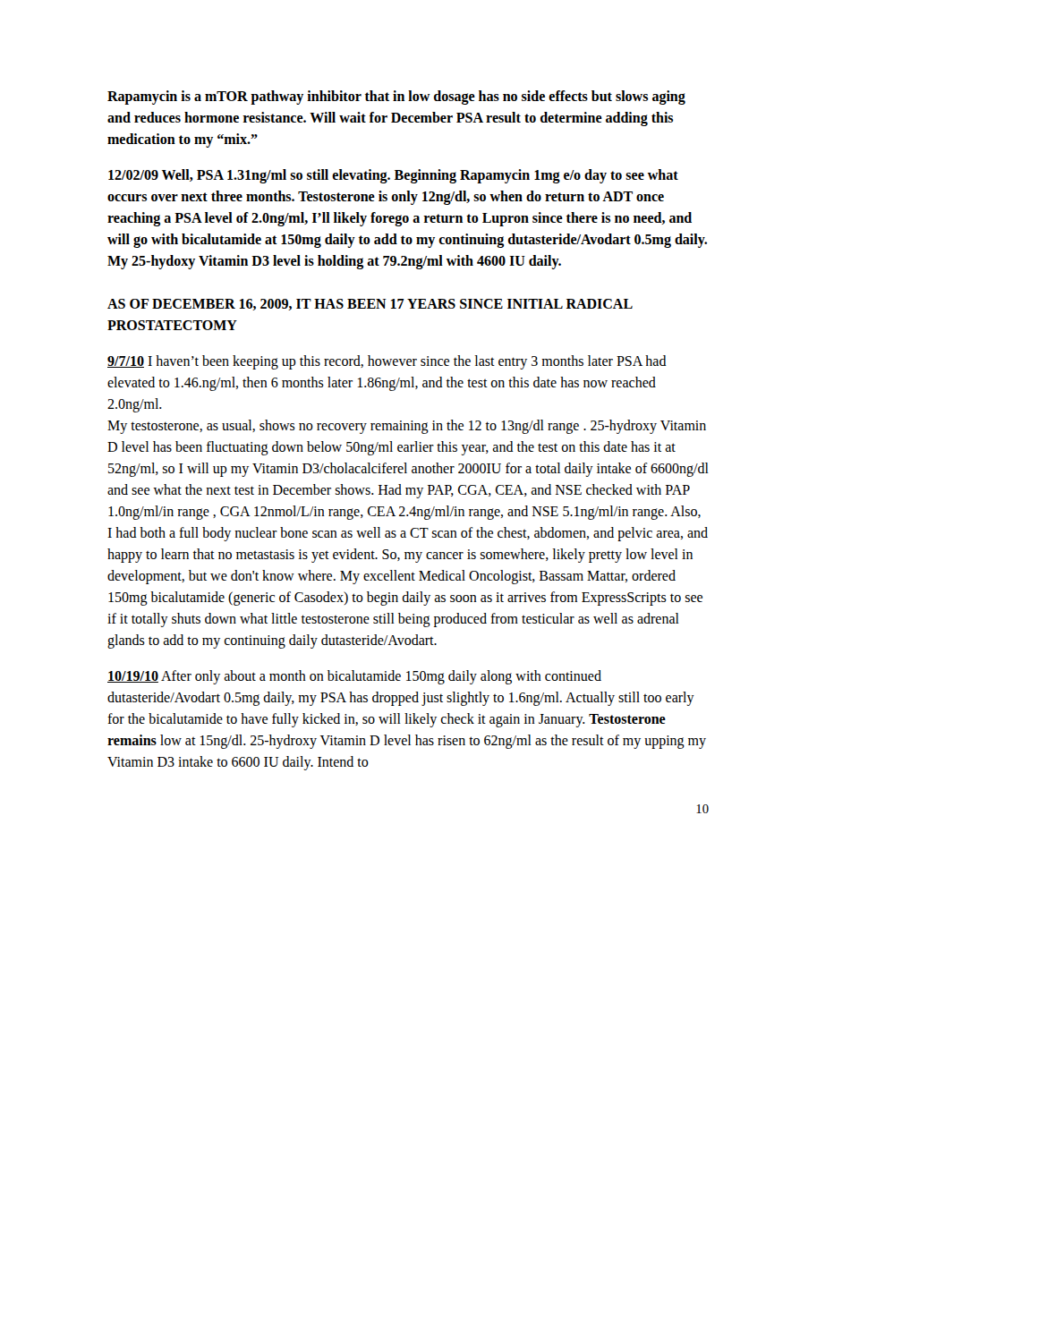Rapamycin is a mTOR pathway inhibitor that in low dosage has no side effects but slows aging and reduces hormone resistance. Will wait for December PSA result to determine adding this medication to my “mix.”
12/02/09 Well, PSA 1.31ng/ml so still elevating. Beginning Rapamycin 1mg e/o day to see what occurs over next three months. Testosterone is only 12ng/dl, so when do return to ADT once reaching a PSA level of 2.0ng/ml, I’ll likely forego a return to Lupron since there is no need, and will go with bicalutamide at 150mg daily to add to my continuing dutasteride/Avodart 0.5mg daily. My 25-hydoxy Vitamin D3 level is holding at 79.2ng/ml with 4600 IU daily.
AS OF DECEMBER 16, 2009, IT HAS BEEN 17 YEARS SINCE INITIAL RADICAL PROSTATECTOMY
9/7/10 I haven’t been keeping up this record, however since the last entry 3 months later PSA had elevated to 1.46.ng/ml, then 6 months later 1.86ng/ml, and the test on this date has now reached 2.0ng/ml.
My testosterone, as usual, shows no recovery remaining in the 12 to 13ng/dl range . 25-hydroxy Vitamin D level has been fluctuating down below 50ng/ml earlier this year, and the test on this date has it at 52ng/ml, so I will up my Vitamin D3/cholacalciferel another 2000IU for a total daily intake of 6600ng/dl and see what the next test in December shows. Had my PAP, CGA, CEA, and NSE checked with PAP 1.0ng/ml/in range , CGA 12nmol/L/in range, CEA 2.4ng/ml/in range, and NSE 5.1ng/ml/in range. Also, I had both a full body nuclear bone scan as well as a CT scan of the chest, abdomen, and pelvic area, and happy to learn that no metastasis is yet evident. So, my cancer is somewhere, likely pretty low level in development, but we don't know where. My excellent Medical Oncologist, Bassam Mattar, ordered 150mg bicalutamide (generic of Casodex) to begin daily as soon as it arrives from ExpressScripts to see if it totally shuts down what little testosterone still being produced from testicular as well as adrenal glands to add to my continuing daily dutasteride/Avodart.
10/19/10 After only about a month on bicalutamide 150mg daily along with continued dutasteride/Avodart 0.5mg daily, my PSA has dropped just slightly to 1.6ng/ml. Actually still too early for the bicalutamide to have fully kicked in, so will likely check it again in January. Testosterone remains low at 15ng/dl. 25-hydroxy Vitamin D level has risen to 62ng/ml as the result of my upping my Vitamin D3 intake to 6600 IU daily. Intend to
10